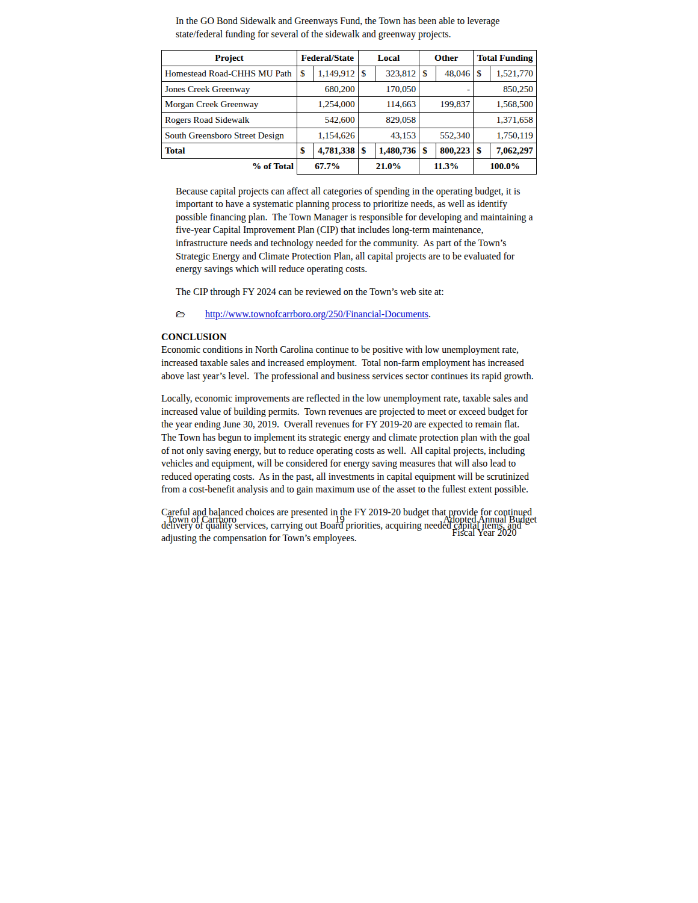In the GO Bond Sidewalk and Greenways Fund, the Town has been able to leverage state/federal funding for several of the sidewalk and greenway projects.
| Project | Federal/State | Local | Other | Total Funding |
| --- | --- | --- | --- | --- |
| Homestead Road-CHHS MU Path | $ | 1,149,912 | $ | 323,812 | $ | 48,046 | $ | 1,521,770 |
| Jones Creek Greenway | 680,200 | 170,050 | - | 850,250 |
| Morgan Creek Greenway | 1,254,000 | 114,663 | 199,837 | 1,568,500 |
| Rogers Road Sidewalk | 542,600 | 829,058 | | 1,371,658 |
| South Greensboro Street Design | 1,154,626 | 43,153 | 552,340 | 1,750,119 |
| Total | $ | 4,781,338 | $ | 1,480,736 | $ | 800,223 | $ | 7,062,297 |
| % of Total | 67.7% | 21.0% | 11.3% | 100.0% |
Because capital projects can affect all categories of spending in the operating budget, it is important to have a systematic planning process to prioritize needs, as well as identify possible financing plan. The Town Manager is responsible for developing and maintaining a five-year Capital Improvement Plan (CIP) that includes long-term maintenance, infrastructure needs and technology needed for the community. As part of the Town’s Strategic Energy and Climate Protection Plan, all capital projects are to be evaluated for energy savings which will reduce operating costs.
The CIP through FY 2024 can be reviewed on the Town’s web site at:
🗁http://www.townofcarrboro.org/250/Financial-Documents.
Conclusion
Economic conditions in North Carolina continue to be positive with low unemployment rate, increased taxable sales and increased employment. Total non-farm employment has increased above last year’s level. The professional and business services sector continues its rapid growth.
Locally, economic improvements are reflected in the low unemployment rate, taxable sales and increased value of building permits. Town revenues are projected to meet or exceed budget for the year ending June 30, 2019. Overall revenues for FY 2019-20 are expected to remain flat. The Town has begun to implement its strategic energy and climate protection plan with the goal of not only saving energy, but to reduce operating costs as well. All capital projects, including vehicles and equipment, will be considered for energy saving measures that will also lead to reduced operating costs. As in the past, all investments in capital equipment will be scrutinized from a cost-benefit analysis and to gain maximum use of the asset to the fullest extent possible.
Careful and balanced choices are presented in the FY 2019-20 budget that provide for continued delivery of quality services, carrying out Board priorities, acquiring needed capital items, and adjusting the compensation for Town’s employees.
Town of Carrboro 19 Adopted Annual Budget
Fiscal Year 2020